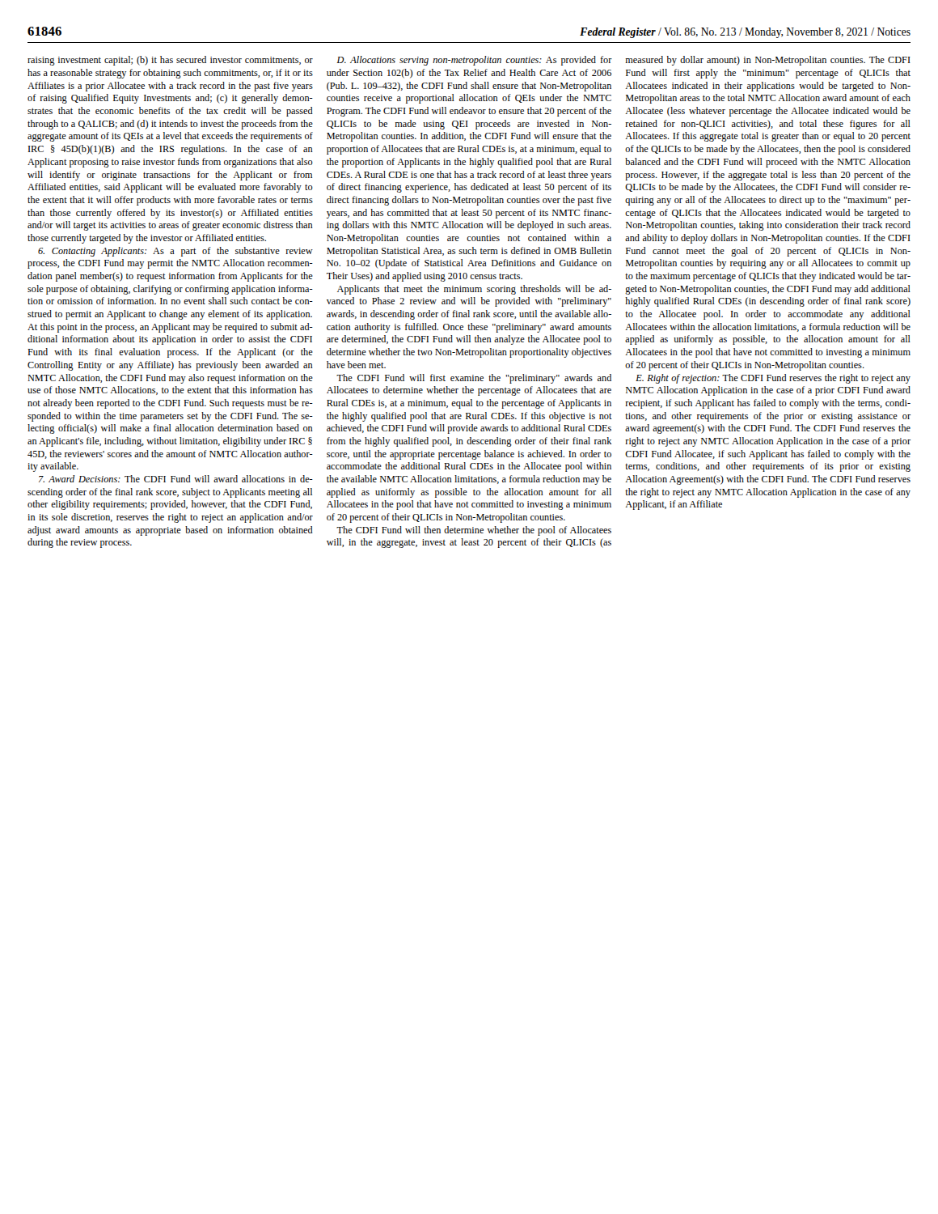61846
Federal Register / Vol. 86, No. 213 / Monday, November 8, 2021 / Notices
raising investment capital; (b) it has secured investor commitments, or has a reasonable strategy for obtaining such commitments, or, if it or its Affiliates is a prior Allocatee with a track record in the past five years of raising Qualified Equity Investments and; (c) it generally demonstrates that the economic benefits of the tax credit will be passed through to a QALICB; and (d) it intends to invest the proceeds from the aggregate amount of its QEIs at a level that exceeds the requirements of IRC § 45D(b)(1)(B) and the IRS regulations. In the case of an Applicant proposing to raise investor funds from organizations that also will identify or originate transactions for the Applicant or from Affiliated entities, said Applicant will be evaluated more favorably to the extent that it will offer products with more favorable rates or terms than those currently offered by its investor(s) or Affiliated entities and/or will target its activities to areas of greater economic distress than those currently targeted by the investor or Affiliated entities.
6. Contacting Applicants: As a part of the substantive review process, the CDFI Fund may permit the NMTC Allocation recommendation panel member(s) to request information from Applicants for the sole purpose of obtaining, clarifying or confirming application information or omission of information. In no event shall such contact be construed to permit an Applicant to change any element of its application. At this point in the process, an Applicant may be required to submit additional information about its application in order to assist the CDFI Fund with its final evaluation process. If the Applicant (or the Controlling Entity or any Affiliate) has previously been awarded an NMTC Allocation, the CDFI Fund may also request information on the use of those NMTC Allocations, to the extent that this information has not already been reported to the CDFI Fund. Such requests must be responded to within the time parameters set by the CDFI Fund. The selecting official(s) will make a final allocation determination based on an Applicant's file, including, without limitation, eligibility under IRC § 45D, the reviewers' scores and the amount of NMTC Allocation authority available.
7. Award Decisions: The CDFI Fund will award allocations in descending order of the final rank score, subject to Applicants meeting all other eligibility requirements; provided, however, that the CDFI Fund, in its sole discretion, reserves the right to reject an application and/or adjust award amounts as appropriate based on information obtained during the review process.
D. Allocations serving non-metropolitan counties: As provided for under Section 102(b) of the Tax Relief and Health Care Act of 2006 (Pub. L. 109–432), the CDFI Fund shall ensure that Non-Metropolitan counties receive a proportional allocation of QEIs under the NMTC Program. The CDFI Fund will endeavor to ensure that 20 percent of the QLICIs to be made using QEI proceeds are invested in Non-Metropolitan counties. In addition, the CDFI Fund will ensure that the proportion of Allocatees that are Rural CDEs is, at a minimum, equal to the proportion of Applicants in the highly qualified pool that are Rural CDEs. A Rural CDE is one that has a track record of at least three years of direct financing experience, has dedicated at least 50 percent of its direct financing dollars to Non-Metropolitan counties over the past five years, and has committed that at least 50 percent of its NMTC financing dollars with this NMTC Allocation will be deployed in such areas. Non-Metropolitan counties are counties not contained within a Metropolitan Statistical Area, as such term is defined in OMB Bulletin No. 10–02 (Update of Statistical Area Definitions and Guidance on Their Uses) and applied using 2010 census tracts.
Applicants that meet the minimum scoring thresholds will be advanced to Phase 2 review and will be provided with "preliminary" awards, in descending order of final rank score, until the available allocation authority is fulfilled. Once these "preliminary" award amounts are determined, the CDFI Fund will then analyze the Allocatee pool to determine whether the two Non-Metropolitan proportionality objectives have been met.
The CDFI Fund will first examine the "preliminary" awards and Allocatees to determine whether the percentage of Allocatees that are Rural CDEs is, at a minimum, equal to the percentage of Applicants in the highly qualified pool that are Rural CDEs. If this objective is not achieved, the CDFI Fund will provide awards to additional Rural CDEs from the highly qualified pool, in descending order of their final rank score, until the appropriate percentage balance is achieved. In order to accommodate the additional Rural CDEs in the Allocatee pool within the available NMTC Allocation limitations, a formula reduction may be applied as uniformly as possible to the allocation amount for all Allocatees in the pool that have not committed to investing a minimum of 20 percent of their QLICIs in Non-Metropolitan counties.
The CDFI Fund will then determine whether the pool of Allocatees will, in the aggregate, invest at least 20 percent of their QLICIs (as measured by dollar amount) in Non-Metropolitan counties. The CDFI Fund will first apply the "minimum" percentage of QLICIs that Allocatees indicated in their applications would be targeted to Non-Metropolitan areas to the total NMTC Allocation award amount of each Allocatee (less whatever percentage the Allocatee indicated would be retained for non-QLICI activities), and total these figures for all Allocatees. If this aggregate total is greater than or equal to 20 percent of the QLICIs to be made by the Allocatees, then the pool is considered balanced and the CDFI Fund will proceed with the NMTC Allocation process. However, if the aggregate total is less than 20 percent of the QLICIs to be made by the Allocatees, the CDFI Fund will consider requiring any or all of the Allocatees to direct up to the "maximum" percentage of QLICIs that the Allocatees indicated would be targeted to Non-Metropolitan counties, taking into consideration their track record and ability to deploy dollars in Non-Metropolitan counties. If the CDFI Fund cannot meet the goal of 20 percent of QLICIs in Non-Metropolitan counties by requiring any or all Allocatees to commit up to the maximum percentage of QLICIs that they indicated would be targeted to Non-Metropolitan counties, the CDFI Fund may add additional highly qualified Rural CDEs (in descending order of final rank score) to the Allocatee pool. In order to accommodate any additional Allocatees within the allocation limitations, a formula reduction will be applied as uniformly as possible, to the allocation amount for all Allocatees in the pool that have not committed to investing a minimum of 20 percent of their QLICIs in Non-Metropolitan counties.
E. Right of rejection: The CDFI Fund reserves the right to reject any NMTC Allocation Application in the case of a prior CDFI Fund award recipient, if such Applicant has failed to comply with the terms, conditions, and other requirements of the prior or existing assistance or award agreement(s) with the CDFI Fund. The CDFI Fund reserves the right to reject any NMTC Allocation Application in the case of a prior CDFI Fund Allocatee, if such Applicant has failed to comply with the terms, conditions, and other requirements of its prior or existing Allocation Agreement(s) with the CDFI Fund. The CDFI Fund reserves the right to reject any NMTC Allocation Application in the case of any Applicant, if an Affiliate